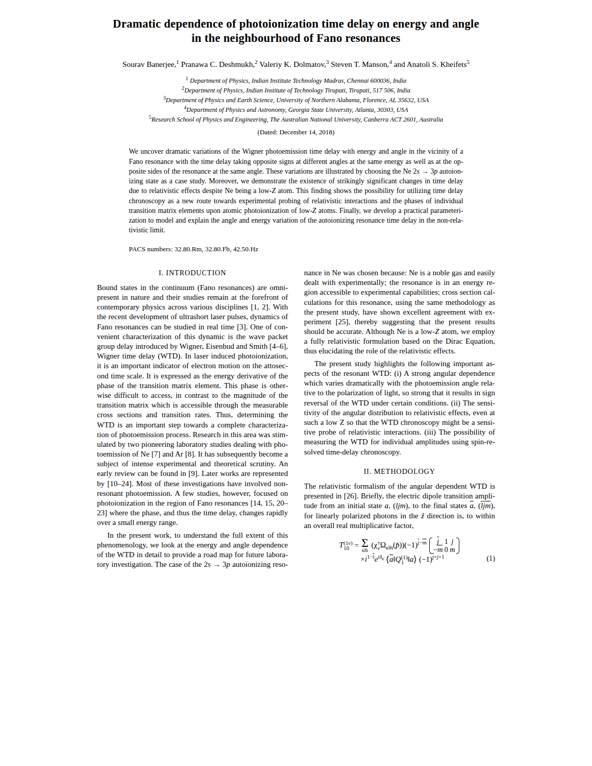Dramatic dependence of photoionization time delay on energy and angle
in the neighbourhood of Fano resonances
Sourav Banerjee,1 Pranawa C. Deshmukh,2 Valeriy K. Dolmatov,3 Steven T. Manson,4 and Anatoli S. Kheifets5
1 Department of Physics, Indian Institute Technology Madras, Chennai 600036, India
2Department of Physics, Indian Institute of Technology Tirupati, Tirupati, 517 506, India
3Department of Physics and Earth Science, University of Northern Alabama, Florence, AL 35632, USA
4Department of Physics and Astronomy, Georgia State University, Atlanta, 30303, USA
5Research School of Physics and Engineering, The Australian National University, Canberra ACT 2601, Australia
(Dated: December 14, 2018)
We uncover dramatic variations of the Wigner photoemission time delay with energy and angle in the vicinity of a Fano resonance with the time delay taking opposite signs at different angles at the same energy as well as at the opposite sides of the resonance at the same angle. These variations are illustrated by choosing the Ne 2s → 3p autoionizing state as a case study. Moreover, we demonstrate the existence of strikingly significant changes in time delay due to relativistic effects despite Ne being a low-Z atom. This finding shows the possibility for utilizing time delay chronoscopy as a new route towards experimental probing of relativistic interactions and the phases of individual transition matrix elements upon atomic photoionization of low-Z atoms. Finally, we develop a practical parameterization to model and explain the angle and energy variation of the autoionizing resonance time delay in the non-relativistic limit.
PACS numbers: 32.80.Rm, 32.80.Fb, 42.50.Hz
I. Introduction
Bound states in the continuum (Fano resonances) are omnipresent in nature and their studies remain at the forefront of contemporary physics across various disciplines [1, 2]. With the recent development of ultrashort laser pulses, dynamics of Fano resonances can be studied in real time [3]. One of convenient characterization of this dynamic is the wave packet group delay introduced by Wigner, Eisenbud and Smith [4–6], Wigner time delay (WTD). In laser induced photoionization, it is an important indicator of electron motion on the attosecond time scale. It is expressed as the energy derivative of the phase of the transition matrix element. This phase is otherwise difficult to access, in contrast to the magnitude of the transition matrix which is accessible through the measurable cross sections and transition rates. Thus, determining the WTD is an important step towards a complete characterization of photoemission process. Research in this area was stimulated by two pioneering laboratory studies dealing with photoemission of Ne [7] and Ar [8]. It has subsequently become a subject of intense experimental and theoretical scrutiny. An early review can be found in [9]. Later works are represented by [10–24]. Most of these investigations have involved nonresonant photoemission. A few studies, however, focused on photoionization in the region of Fano resonances [14, 15, 20–23] where the phase, and thus the time delay, changes rapidly over a small energy range.
In the present work, to understand the full extent of this phenomenology, we look at the energy and angle dependence of the WTD in detail to provide a road map for future laboratory investigation. The case of the 2s → 3p autoionizing resonance in Ne was chosen because: Ne is a noble gas and easily dealt with experimentally; the resonance is in an energy region accessible to experimental capabilities; cross section calculations for this resonance, using the same methodology as the present study, have shown excellent agreement with experiment [25], thereby suggesting that the present results should be accurate. Although Ne is a low-Z atom, we employ a fully relativistic formulation based on the Dirac Equation, thus elucidating the role of the relativistic effects.
The present study highlights the following important aspects of the resonant WTD: (i) A strong angular dependence which varies dramatically with the photoemission angle relative to the polarization of light, so strong that it results in sign reversal of the WTD under certain conditions. (ii) The sensitivity of the angular distribution to relativistic effects, even at such a low Z so that the WTD chronoscopy might be a sensitive probe of relativistic interactions. (iii) The possibility of measuring the WTD for individual amplitudes using spin-resolved time-delay chronoscopy.
II. Methodology
The relativistic formalism of the angular dependent WTD is presented in [26]. Briefly, the electric dipole transition amplitude from an initial state a, (ljm), to the final states a, (ljm), for linearly polarized photons in the ẑ direction is, to within an overall real multiplicative factor,
| T (1ν) 10 | = | Σ κ̄m̄ (χ † ν Ω κ̄m̄ ( p̂ ))(−1) j − m / j / 1 / j / / − m / 0 / m / |
| | | × i 1− l e iδ κ̄ ⟨ a ‖ Q (1) 1 ‖ a ⟩ (−1) j + j +1 |
(1)